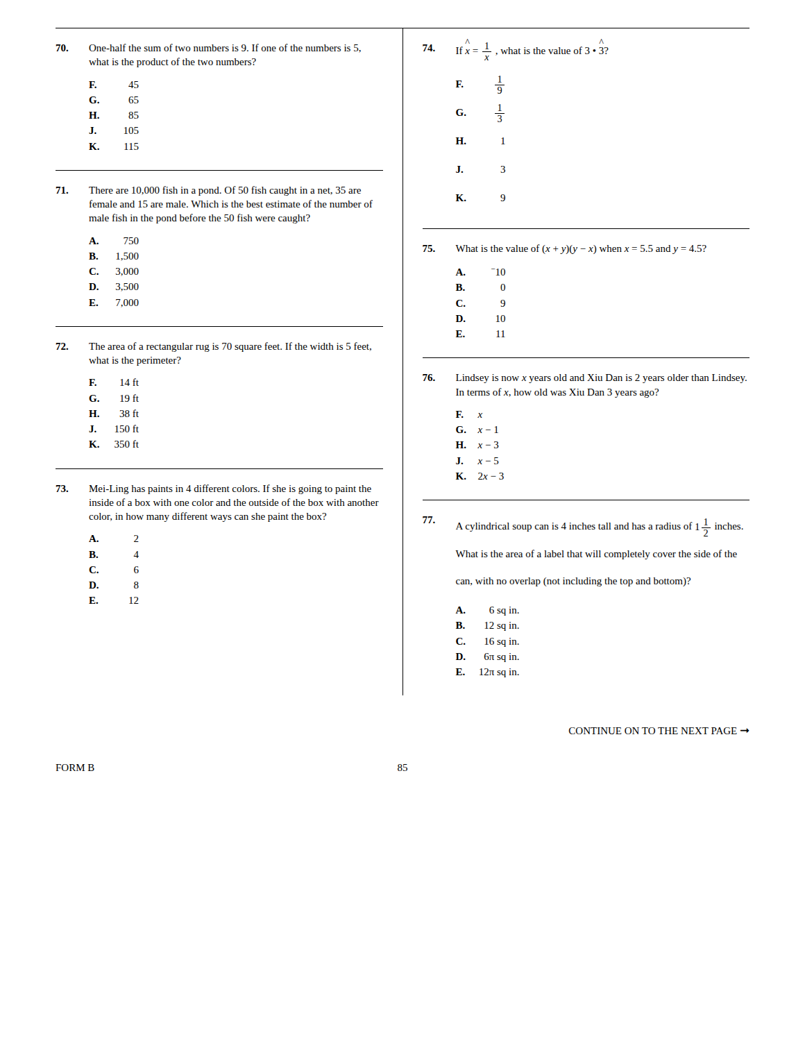70.
One-half the sum of two numbers is 9. If one of the numbers is 5, what is the product of the two numbers?
F. 45
G. 65
H. 85
J. 105
K. 115
71.
There are 10,000 fish in a pond. Of 50 fish caught in a net, 35 are female and 15 are male. Which is the best estimate of the number of male fish in the pond before the 50 fish were caught?
A. 750
B. 1,500
C. 3,000
D. 3,500
E. 7,000
72.
The area of a rectangular rug is 70 square feet. If the width is 5 feet, what is the perimeter?
F. 14 ft
G. 19 ft
H. 38 ft
J. 150 ft
K. 350 ft
73.
Mei-Ling has paints in 4 different colors. If she is going to paint the inside of a box with one color and the outside of the box with another color, in how many different ways can she paint the box?
A. 2
B. 4
C. 6
D. 8
E. 12
74.
If x = 1 x , what is the value of 3 • 3?
F. 19
G. 13
H. 1
J. 3
K. 9
75.
What is the value of (x + y)(y − x) when x = 5.5 and y = 4.5?
A.−10
B. 0
C. 9
D. 10
E. 11
76.
Lindsey is now x years old and Xiu Dan is 2 years older than Lindsey. In terms of x, how old was Xiu Dan 3 years ago?
F. x
G. x − 1
H. x − 3
J. x − 5
K. 2x − 3
77.
A cylindrical soup can is 4 inches tall and has a radius of 112 inches. What is the area of a label that will completely cover the side of the can, with no overlap (not including the top and bottom)?
A. 6 sq in.
B. 12 sq in.
C. 16 sq in.
D. 6π sq in.
E. 12π sq in.
CONTINUE ON TO THE NEXT PAGE ➞
FORM B 85